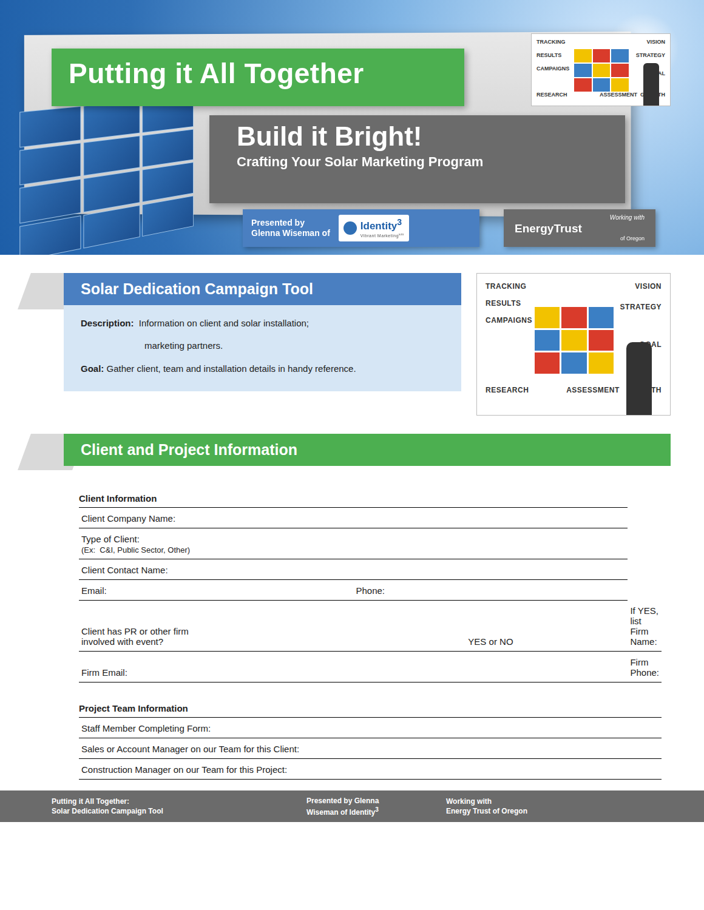TRACKING RESULTS CAMPAIGNS RESEARCH VISION STRATEGY GOAL ASSESSMENT GROWTH
Putting it All Together
Build it Bright!
Crafting Your Solar Marketing Program
Presented by
Glenna Wiseman of
Identity3Vibrant Marketingsm
Working with EnergyTrust of Oregon
Solar Dedication Campaign Tool
Description: Information on client and solar installation;
marketing partners.
Goal: Gather client, team and installation details in handy reference.
TRACKING RESULTS CAMPAIGNS RESEARCH VISION STRATEGY GOAL ASSESSMENT GROWTH
Client and Project Information
Client Information
| Client Company Name: |
| Type of Client: (Ex: C&I, Public Sector, Other) |
| Client Contact Name: |
| Email: | Phone: |
| Client has PR or other firm involved with event? | YES or NO | If YES, list Firm Name: |
| Firm Email: | Firm Phone: |
Project Team Information
| Staff Member Completing Form: |
| Sales or Account Manager on our Team for this Client: |
| Construction Manager on our Team for this Project: |
Putting it All Together:
Solar Dedication Campaign Tool
Presented by Glenna
Wiseman of Identity3
Working with
Energy Trust of Oregon